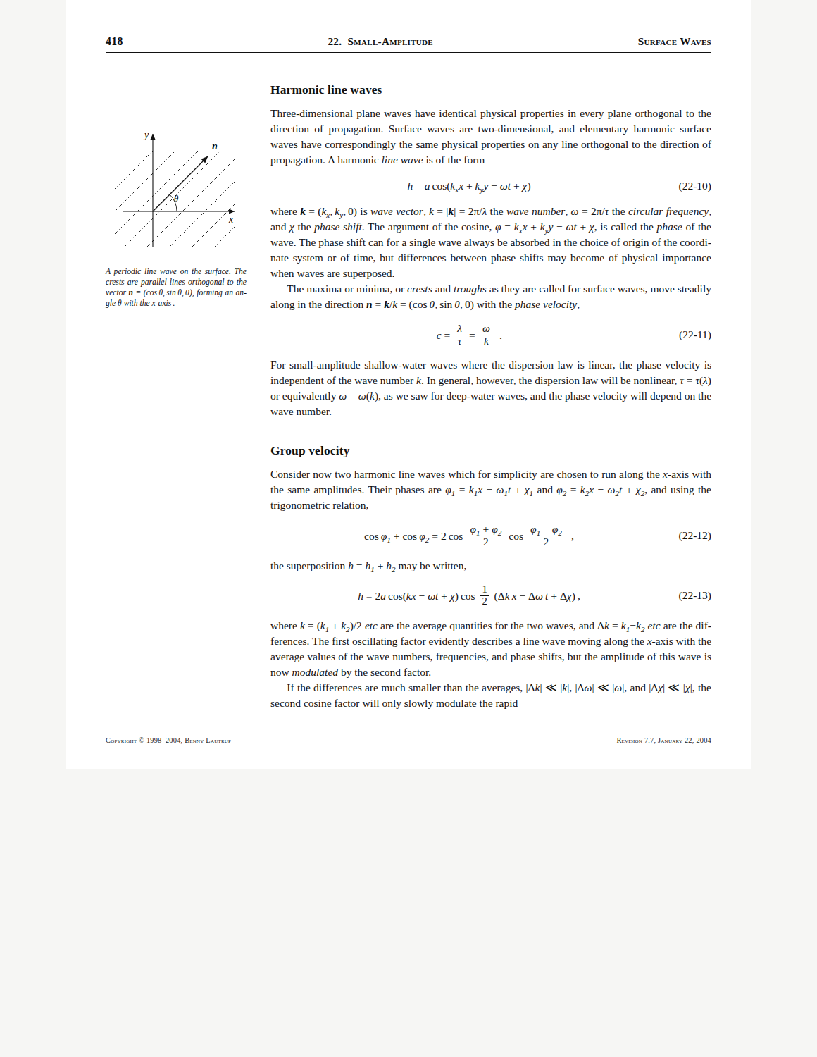418 22. Small-Amplitude Surface Waves
y x n θ
A periodic line wave on the surface. The crests are parallel lines orthogonal to the vector n = (cos θ, sin θ, 0), forming an angle θ with the x-axis .
Harmonic line waves
Three-dimensional plane waves have identical physical properties in every plane orthogonal to the direction of propagation. Surface waves are two-dimensional, and elementary harmonic surface waves have correspondingly the same physical properties on any line orthogonal to the direction of propagation. A harmonic line wave is of the form
h = a cos(kxx + kyy − ωt + χ) (22-10)
where k = (kx, ky, 0) is wave vector, k = |k| = 2π/λ the wave number, ω = 2π/τ the circular frequency, and χ the phase shift. The argument of the cosine, φ = kxx + kyy − ωt + χ, is called the phase of the wave. The phase shift can for a single wave always be absorbed in the choice of origin of the coordinate system or of time, but differences between phase shifts may become of physical importance when waves are superposed.
The maxima or minima, or crests and troughs as they are called for surface waves, move steadily along in the direction n = k/k = (cos θ, sin θ, 0) with the phase velocity,
c = λτ = ωk  . (22-11)
For small-amplitude shallow-water waves where the dispersion law is linear, the phase velocity is independent of the wave number k. In general, however, the dispersion law will be nonlinear, τ = τ(λ) or equivalently ω = ω(k), as we saw for deep-water waves, and the phase velocity will depend on the wave number.
Group velocity
Consider now two harmonic line waves which for simplicity are chosen to run along the x-axis with the same amplitudes. Their phases are φ1 = k1x − ω1t + χ1 and φ2 = k2x − ω2t + χ2, and using the trigonometric relation,
cos φ1 + cos φ2 = 2 cos φ1 + φ22 cos φ1 − φ22  , (22-12)
the superposition h = h1 + h2 may be written,
h = 2a cos(kx − ωt + χ) cos 12 (Δk x − Δω t + Δχ) , (22-13)
where k = (k1 + k2)/2 etc are the average quantities for the two waves, and Δk = k1−k2 etc are the differences. The first oscillating factor evidently describes a line wave moving along the x-axis with the average values of the wave numbers, frequencies, and phase shifts, but the amplitude of this wave is now modulated by the second factor.
If the differences are much smaller than the averages, |Δk| ≪ |k|, |Δω| ≪ |ω|, and |Δχ| ≪ |χ|, the second cosine factor will only slowly modulate the rapid
Copyright © 1998–2004, Benny Lautrup Revision 7.7, January 22, 2004